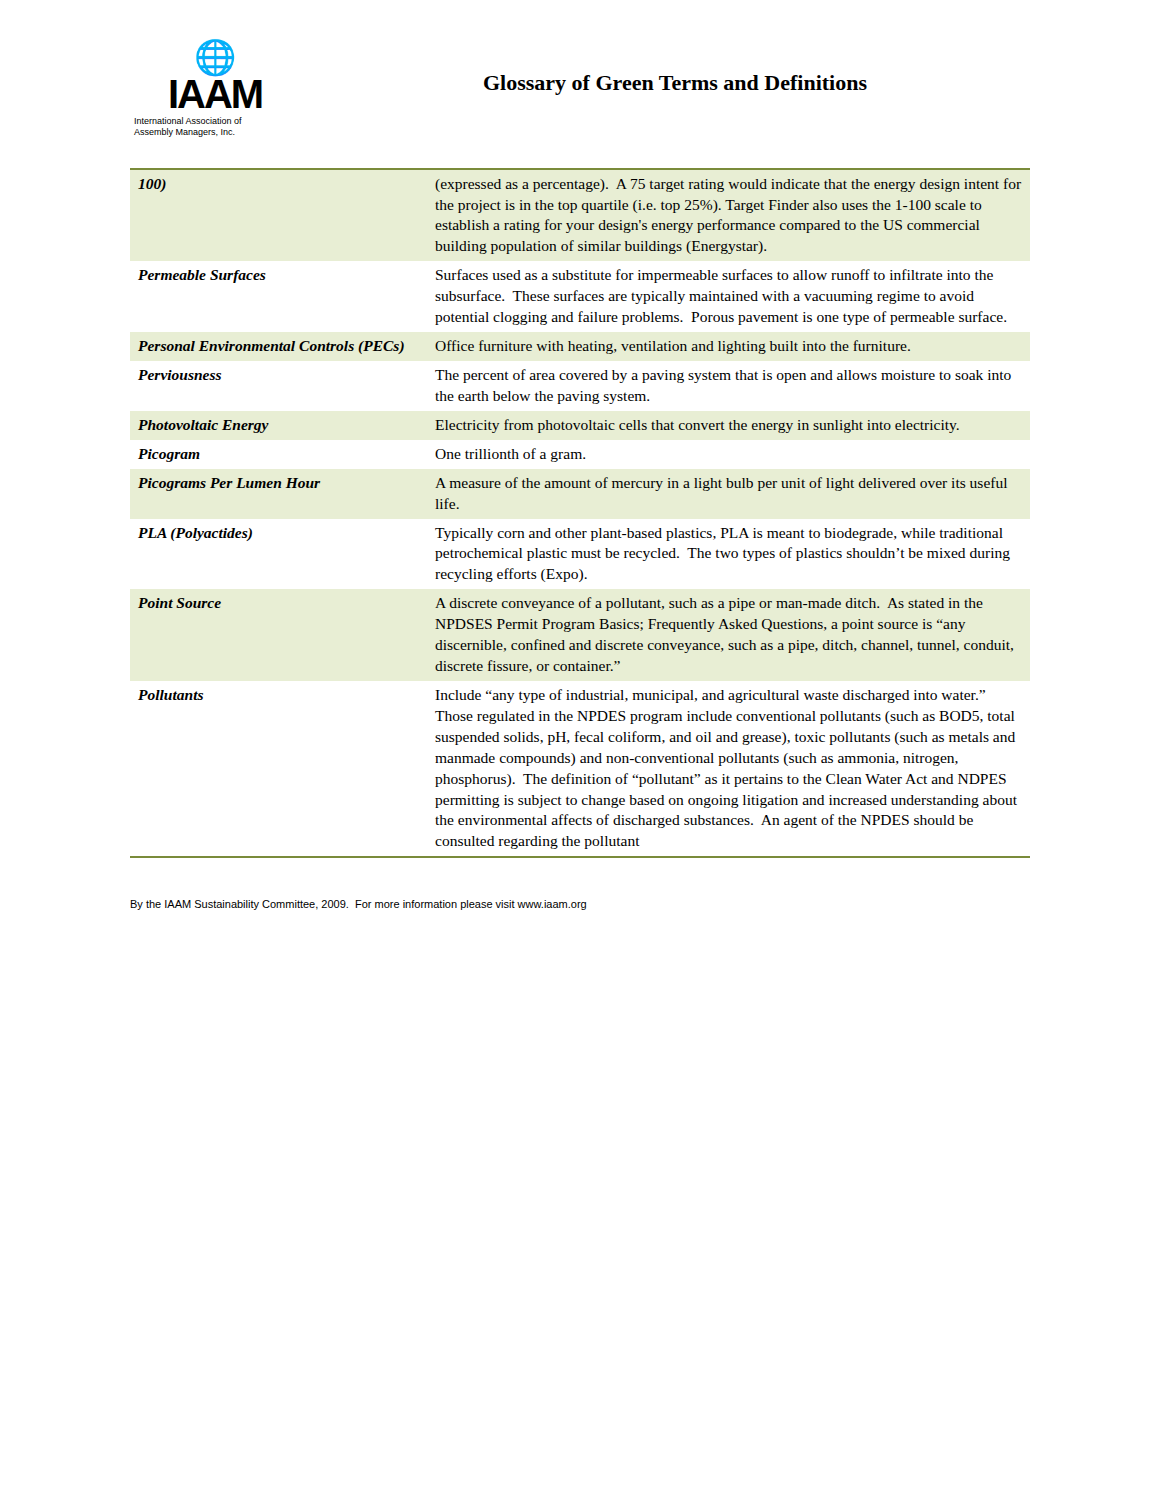🌐
IAAM
International Association of
Assembly Managers, Inc.
Glossary of Green Terms and Definitions
| 100) | (expressed as a percentage). A 75 target rating would indicate that the energy design intent for the project is in the top quartile (i.e. top 25%). Target Finder also uses the 1-100 scale to establish a rating for your design's energy performance compared to the US commercial building population of similar buildings (Energystar). |
| Permeable Surfaces | Surfaces used as a substitute for impermeable surfaces to allow runoff to infiltrate into the subsurface. These surfaces are typically maintained with a vacuuming regime to avoid potential clogging and failure problems. Porous pavement is one type of permeable surface. |
| Personal Environmental Controls (PECs) | Office furniture with heating, ventilation and lighting built into the furniture. |
| Perviousness | The percent of area covered by a paving system that is open and allows moisture to soak into the earth below the paving system. |
| Photovoltaic Energy | Electricity from photovoltaic cells that convert the energy in sunlight into electricity. |
| Picogram | One trillionth of a gram. |
| Picograms Per Lumen Hour | A measure of the amount of mercury in a light bulb per unit of light delivered over its useful life. |
| PLA (Polyactides) | Typically corn and other plant-based plastics, PLA is meant to biodegrade, while traditional petrochemical plastic must be recycled. The two types of plastics shouldn’t be mixed during recycling efforts (Expo). |
| Point Source | A discrete conveyance of a pollutant, such as a pipe or man-made ditch. As stated in the NPDSES Permit Program Basics; Frequently Asked Questions, a point source is “any discernible, confined and discrete conveyance, such as a pipe, ditch, channel, tunnel, conduit, discrete fissure, or container.” |
| Pollutants | Include “any type of industrial, municipal, and agricultural waste discharged into water.” Those regulated in the NPDES program include conventional pollutants (such as BOD5, total suspended solids, pH, fecal coliform, and oil and grease), toxic pollutants (such as metals and manmade compounds) and non-conventional pollutants (such as ammonia, nitrogen, phosphorus). The definition of “pollutant” as it pertains to the Clean Water Act and NDPES permitting is subject to change based on ongoing litigation and increased understanding about the environmental affects of discharged substances. An agent of the NPDES should be consulted regarding the pollutant |
By the IAAM Sustainability Committee, 2009. For more information please visit www.iaam.org